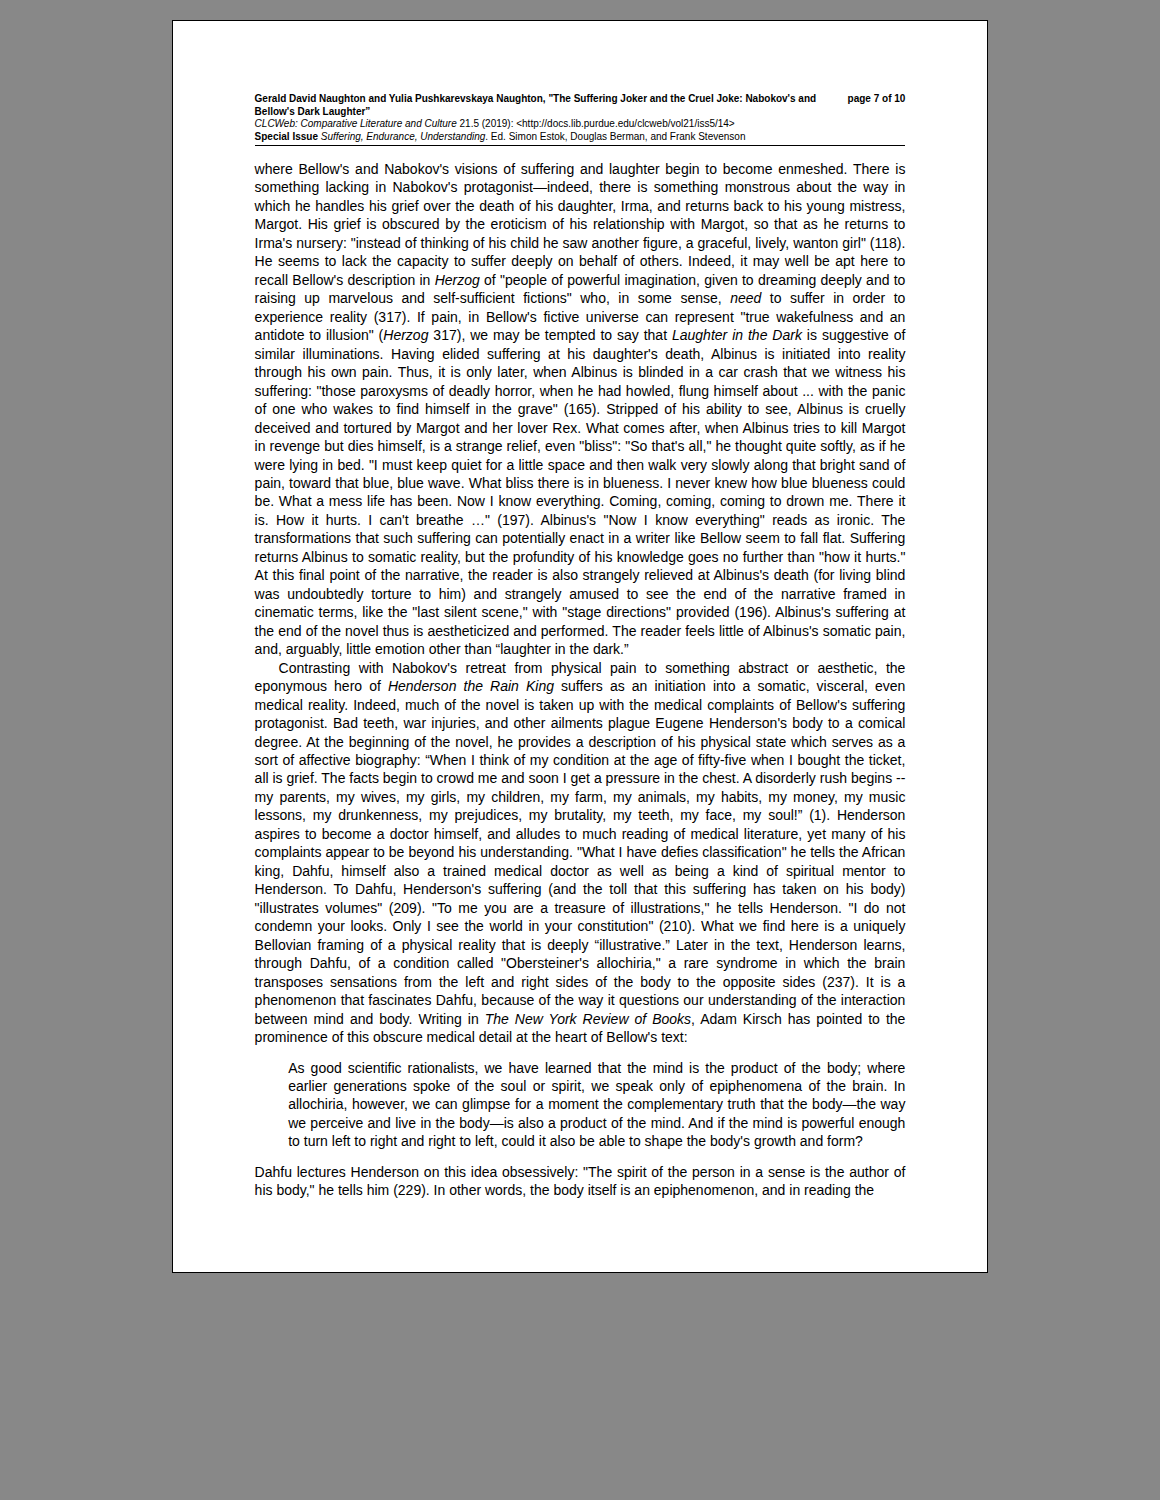Gerald David Naughton and Yulia Pushkarevskaya Naughton, "The Suffering Joker and the Cruel Joke: Nabokov's and Bellow's Dark Laughter”
page 7 of 10
CLCWeb: Comparative Literature and Culture 21.5 (2019): <http://docs.lib.purdue.edu/clcweb/vol21/iss5/14>
Special Issue Suffering, Endurance, Understanding. Ed. Simon Estok, Douglas Berman, and Frank Stevenson
where Bellow's and Nabokov's visions of suffering and laughter begin to become enmeshed. There is something lacking in Nabokov's protagonist—indeed, there is something monstrous about the way in which he handles his grief over the death of his daughter, Irma, and returns back to his young mistress, Margot. His grief is obscured by the eroticism of his relationship with Margot, so that as he returns to Irma's nursery: "instead of thinking of his child he saw another figure, a graceful, lively, wanton girl" (118). He seems to lack the capacity to suffer deeply on behalf of others. Indeed, it may well be apt here to recall Bellow's description in Herzog of "people of powerful imagination, given to dreaming deeply and to raising up marvelous and self-sufficient fictions" who, in some sense, need to suffer in order to experience reality (317). If pain, in Bellow's fictive universe can represent "true wakefulness and an antidote to illusion" (Herzog 317), we may be tempted to say that Laughter in the Dark is suggestive of similar illuminations. Having elided suffering at his daughter's death, Albinus is initiated into reality through his own pain. Thus, it is only later, when Albinus is blinded in a car crash that we witness his suffering: "those paroxysms of deadly horror, when he had howled, flung himself about ... with the panic of one who wakes to find himself in the grave" (165). Stripped of his ability to see, Albinus is cruelly deceived and tortured by Margot and her lover Rex. What comes after, when Albinus tries to kill Margot in revenge but dies himself, is a strange relief, even "bliss": "So that's all," he thought quite softly, as if he were lying in bed. "I must keep quiet for a little space and then walk very slowly along that bright sand of pain, toward that blue, blue wave. What bliss there is in blueness. I never knew how blue blueness could be. What a mess life has been. Now I know everything. Coming, coming, coming to drown me. There it is. How it hurts. I can't breathe …" (197). Albinus's "Now I know everything" reads as ironic. The transformations that such suffering can potentially enact in a writer like Bellow seem to fall flat. Suffering returns Albinus to somatic reality, but the profundity of his knowledge goes no further than "how it hurts." At this final point of the narrative, the reader is also strangely relieved at Albinus's death (for living blind was undoubtedly torture to him) and strangely amused to see the end of the narrative framed in cinematic terms, like the "last silent scene," with "stage directions" provided (196). Albinus's suffering at the end of the novel thus is aestheticized and performed. The reader feels little of Albinus's somatic pain, and, arguably, little emotion other than “laughter in the dark.”
Contrasting with Nabokov's retreat from physical pain to something abstract or aesthetic, the eponymous hero of Henderson the Rain King suffers as an initiation into a somatic, visceral, even medical reality. Indeed, much of the novel is taken up with the medical complaints of Bellow's suffering protagonist. Bad teeth, war injuries, and other ailments plague Eugene Henderson's body to a comical degree. At the beginning of the novel, he provides a description of his physical state which serves as a sort of affective biography: “When I think of my condition at the age of fifty-five when I bought the ticket, all is grief. The facts begin to crowd me and soon I get a pressure in the chest. A disorderly rush begins -- my parents, my wives, my girls, my children, my farm, my animals, my habits, my money, my music lessons, my drunkenness, my prejudices, my brutality, my teeth, my face, my soul!” (1). Henderson aspires to become a doctor himself, and alludes to much reading of medical literature, yet many of his complaints appear to be beyond his understanding. "What I have defies classification" he tells the African king, Dahfu, himself also a trained medical doctor as well as being a kind of spiritual mentor to Henderson. To Dahfu, Henderson's suffering (and the toll that this suffering has taken on his body) "illustrates volumes" (209). "To me you are a treasure of illustrations," he tells Henderson. "I do not condemn your looks. Only I see the world in your constitution" (210). What we find here is a uniquely Bellovian framing of a physical reality that is deeply “illustrative.” Later in the text, Henderson learns, through Dahfu, of a condition called "Obersteiner's allochiria," a rare syndrome in which the brain transposes sensations from the left and right sides of the body to the opposite sides (237). It is a phenomenon that fascinates Dahfu, because of the way it questions our understanding of the interaction between mind and body. Writing in The New York Review of Books, Adam Kirsch has pointed to the prominence of this obscure medical detail at the heart of Bellow's text:
As good scientific rationalists, we have learned that the mind is the product of the body; where earlier generations spoke of the soul or spirit, we speak only of epiphenomena of the brain. In allochiria, however, we can glimpse for a moment the complementary truth that the body—the way we perceive and live in the body—is also a product of the mind. And if the mind is powerful enough to turn left to right and right to left, could it also be able to shape the body's growth and form?
Dahfu lectures Henderson on this idea obsessively: "The spirit of the person in a sense is the author of his body," he tells him (229). In other words, the body itself is an epiphenomenon, and in reading the